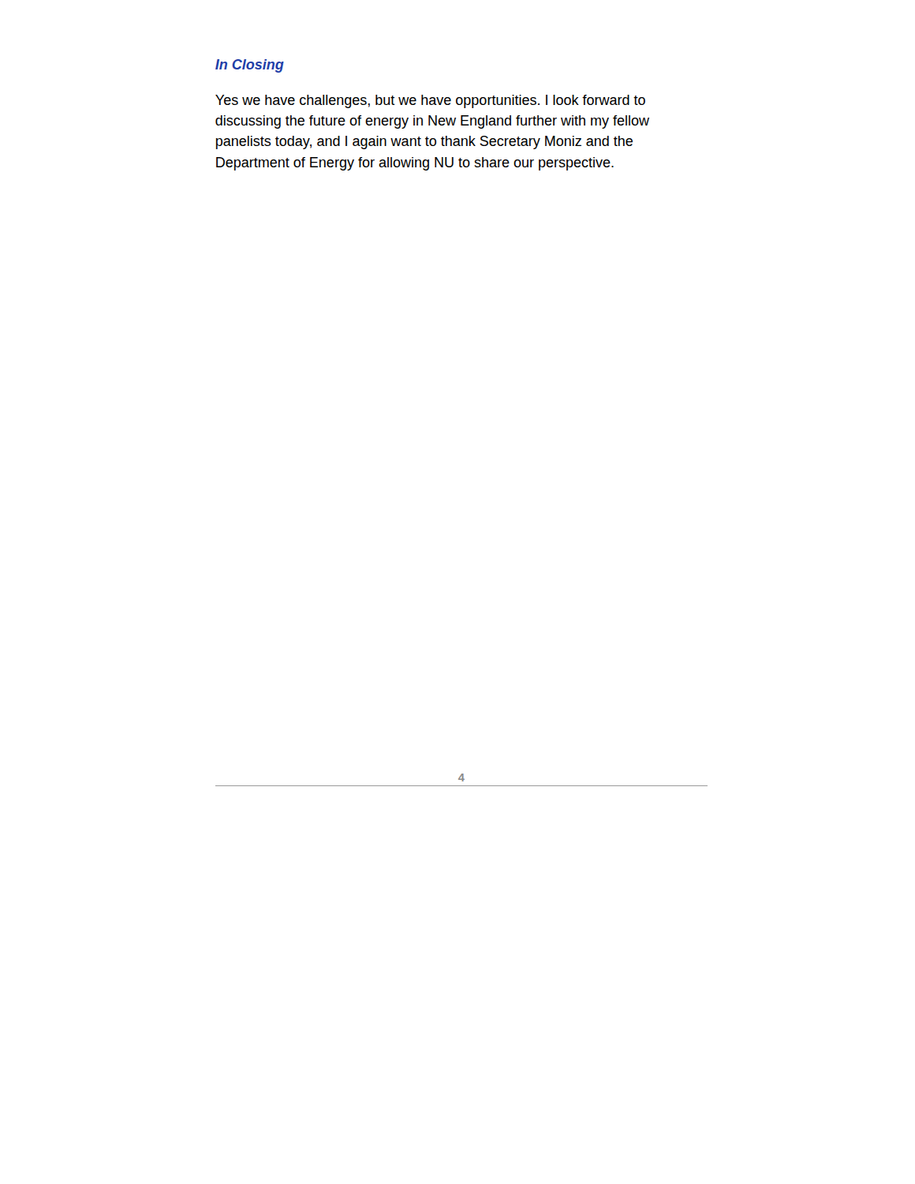In Closing
Yes we have challenges, but we have opportunities. I look forward to discussing the future of energy in New England further with my fellow panelists today, and I again want to thank Secretary Moniz and the Department of Energy for allowing NU to share our perspective.
4